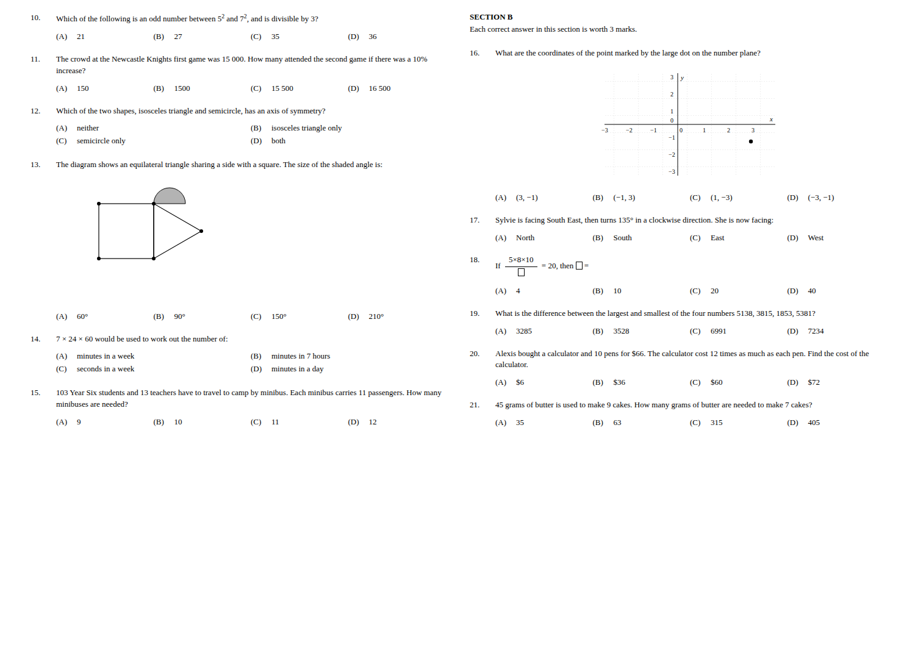10.
Which of the following is an odd number between 52 and 72, and is divisible by 3?
(A) 21
(B) 27
(C) 35
(D) 36
11.
The crowd at the Newcastle Knights first game was 15 000. How many attended the second game if there was a 10% increase?
(A) 150
(B) 1500
(C) 15 500
(D) 16 500
12.
Which of the two shapes, isosceles triangle and semicircle, has an axis of symmetry?
(A) neither
(B) isosceles triangle only
(C) semicircle only
(D) both
13.
The diagram shows an equilateral triangle sharing a side with a square. The size of the shaded angle is:
(A) 60°
(B) 90°
(C) 150°
(D) 210°
14.
7 × 24 × 60 would be used to work out the number of:
(A) minutes in a week
(B) minutes in 7 hours
(C) seconds in a week
(D) minutes in a day
15.
103 Year Six students and 13 teachers have to travel to camp by minibus. Each minibus carries 11 passengers. How many minibuses are needed?
(A) 9
(B) 10
(C) 11
(D) 12
SECTION B
Each correct answer in this section is worth 3 marks.
16.
What are the coordinates of the point marked by the large dot on the number plane?
y x 3 2 1 0 −1 −2 −3 −3 −2 −1 0 1 2 3
(A)(3, −1)
(B)(−1, 3)
(C)(1, −3)
(D)(−3, −1)
17.
Sylvie is facing South East, then turns 135° in a clockwise direction. She is now facing:
(A) North
(B) South
(C) East
(D) West
18.
If 5×8×10 = 20, then =
(A) 4
(B) 10
(C) 20
(D) 40
19.
What is the difference between the largest and smallest of the four numbers 5138, 3815, 1853, 5381?
(A) 3285
(B) 3528
(C) 6991
(D) 7234
20.
Alexis bought a calculator and 10 pens for $66. The calculator cost 12 times as much as each pen. Find the cost of the calculator.
(A)$6
(B)$36
(C)$60
(D)$72
21.
45 grams of butter is used to make 9 cakes. How many grams of butter are needed to make 7 cakes?
(A) 35
(B) 63
(C) 315
(D) 405